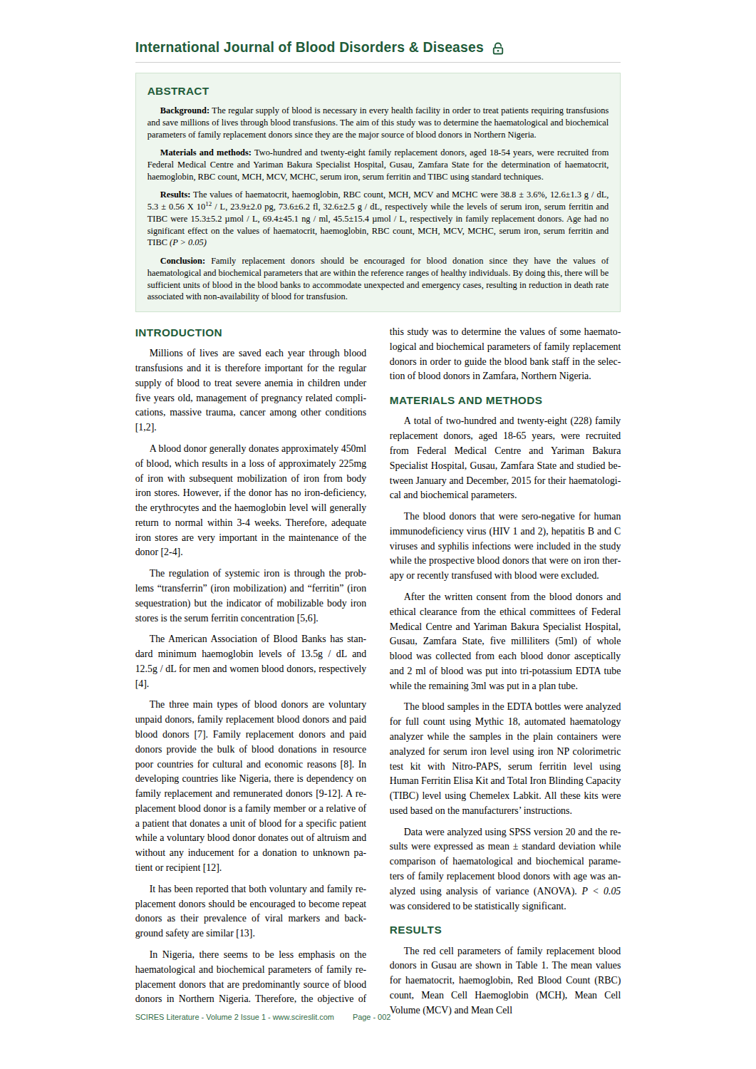International Journal of Blood Disorders & Diseases
ABSTRACT
Background: The regular supply of blood is necessary in every health facility in order to treat patients requiring transfusions and save millions of lives through blood transfusions. The aim of this study was to determine the haematological and biochemical parameters of family replacement donors since they are the major source of blood donors in Northern Nigeria.
Materials and methods: Two-hundred and twenty-eight family replacement donors, aged 18-54 years, were recruited from Federal Medical Centre and Yariman Bakura Specialist Hospital, Gusau, Zamfara State for the determination of haematocrit, haemoglobin, RBC count, MCH, MCV, MCHC, serum iron, serum ferritin and TIBC using standard techniques.
Results: The values of haematocrit, haemoglobin, RBC count, MCH, MCV and MCHC were 38.8 ± 3.6%, 12.6±1.3 g / dL, 5.3 ± 0.56 X 1012 / L, 23.9±2.0 pg, 73.6±6.2 fl, 32.6±2.5 g / dL, respectively while the levels of serum iron, serum ferritin and TIBC were 15.3±5.2 µmol / L, 69.4±45.1 ng / ml, 45.5±15.4 µmol / L, respectively in family replacement donors. Age had no significant effect on the values of haematocrit, haemoglobin, RBC count, MCH, MCV, MCHC, serum iron, serum ferritin and TIBC (P > 0.05)
Conclusion: Family replacement donors should be encouraged for blood donation since they have the values of haematological and biochemical parameters that are within the reference ranges of healthy individuals. By doing this, there will be sufficient units of blood in the blood banks to accommodate unexpected and emergency cases, resulting in reduction in death rate associated with non-availability of blood for transfusion.
INTRODUCTION
Millions of lives are saved each year through blood transfusions and it is therefore important for the regular supply of blood to treat severe anemia in children under five years old, management of pregnancy related complications, massive trauma, cancer among other conditions [1,2].
A blood donor generally donates approximately 450ml of blood, which results in a loss of approximately 225mg of iron with subsequent mobilization of iron from body iron stores. However, if the donor has no iron-deficiency, the erythrocytes and the haemoglobin level will generally return to normal within 3-4 weeks. Therefore, adequate iron stores are very important in the maintenance of the donor [2-4].
The regulation of systemic iron is through the problems “transferrin” (iron mobilization) and “ferritin” (iron sequestration) but the indicator of mobilizable body iron stores is the serum ferritin concentration [5,6].
The American Association of Blood Banks has standard minimum haemoglobin levels of 13.5g / dL and 12.5g / dL for men and women blood donors, respectively [4].
The three main types of blood donors are voluntary unpaid donors, family replacement blood donors and paid blood donors [7]. Family replacement donors and paid donors provide the bulk of blood donations in resource poor countries for cultural and economic reasons [8]. In developing countries like Nigeria, there is dependency on family replacement and remunerated donors [9-12]. A replacement blood donor is a family member or a relative of a patient that donates a unit of blood for a specific patient while a voluntary blood donor donates out of altruism and without any inducement for a donation to unknown patient or recipient [12].
It has been reported that both voluntary and family replacement donors should be encouraged to become repeat donors as their prevalence of viral markers and background safety are similar [13].
In Nigeria, there seems to be less emphasis on the haematological and biochemical parameters of family replacement donors that are predominantly source of blood donors in Northern Nigeria. Therefore, the objective of this study was to determine the values of some haematological and biochemical parameters of family replacement donors in order to guide the blood bank staff in the selection of blood donors in Zamfara, Northern Nigeria.
MATERIALS AND METHODS
A total of two-hundred and twenty-eight (228) family replacement donors, aged 18-65 years, were recruited from Federal Medical Centre and Yariman Bakura Specialist Hospital, Gusau, Zamfara State and studied between January and December, 2015 for their haematological and biochemical parameters.
The blood donors that were sero-negative for human immunodeficiency virus (HIV 1 and 2), hepatitis B and C viruses and syphilis infections were included in the study while the prospective blood donors that were on iron therapy or recently transfused with blood were excluded.
After the written consent from the blood donors and ethical clearance from the ethical committees of Federal Medical Centre and Yariman Bakura Specialist Hospital, Gusau, Zamfara State, five milliliters (5ml) of whole blood was collected from each blood donor asceptically and 2 ml of blood was put into tri-potassium EDTA tube while the remaining 3ml was put in a plan tube.
The blood samples in the EDTA bottles were analyzed for full count using Mythic 18, automated haematology analyzer while the samples in the plain containers were analyzed for serum iron level using iron NP colorimetric test kit with Nitro-PAPS, serum ferritin level using Human Ferritin Elisa Kit and Total Iron Blinding Capacity (TIBC) level using Chemelex Labkit. All these kits were used based on the manufacturers’ instructions.
Data were analyzed using SPSS version 20 and the results were expressed as mean ± standard deviation while comparison of haematological and biochemical parameters of family replacement blood donors with age was analyzed using analysis of variance (ANOVA). P < 0.05 was considered to be statistically significant.
RESULTS
The red cell parameters of family replacement blood donors in Gusau are shown in Table 1. The mean values for haematocrit, haemoglobin, Red Blood Count (RBC) count, Mean Cell Haemoglobin (MCH), Mean Cell Volume (MCV) and Mean Cell
SCIRES Literature - Volume 2 Issue 1 - www.scireslit.com
Page - 002